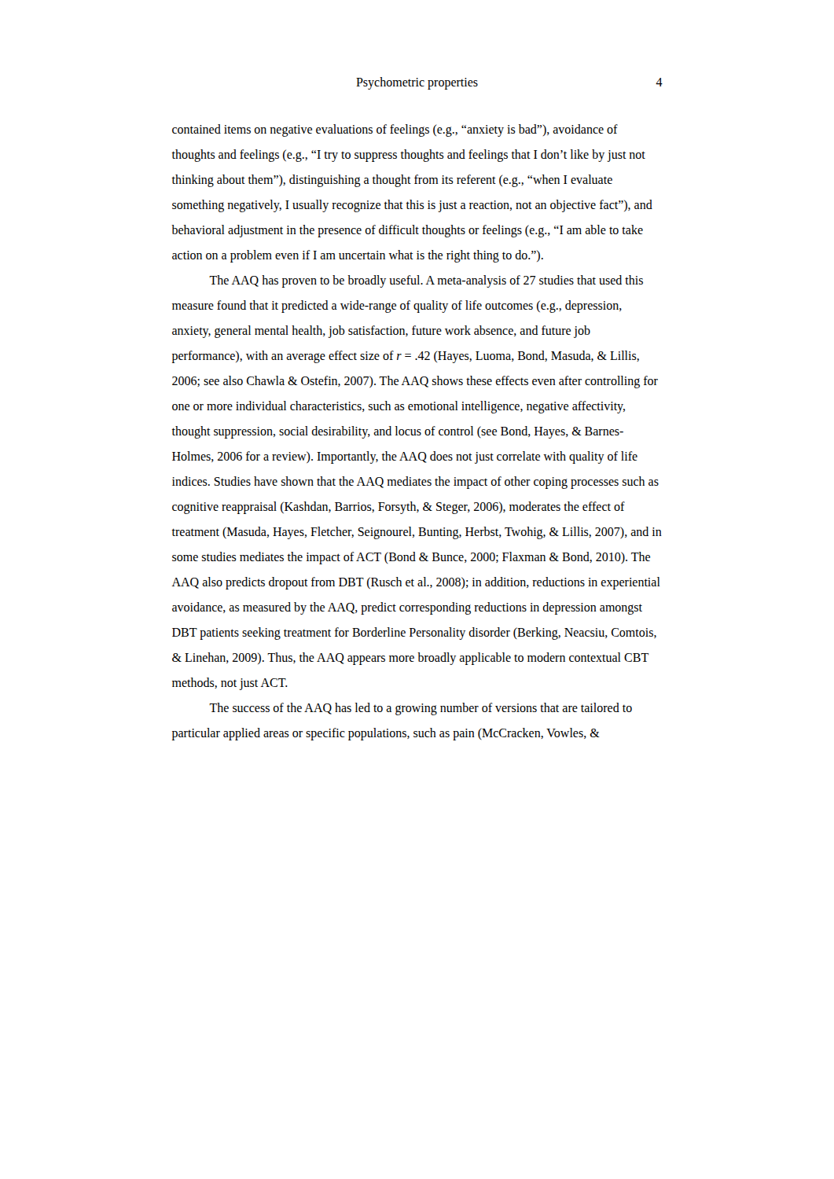Psychometric properties 4
contained items on negative evaluations of feelings (e.g., “anxiety is bad”), avoidance of thoughts and feelings (e.g., “I try to suppress thoughts and feelings that I don’t like by just not thinking about them”), distinguishing a thought from its referent (e.g., “when I evaluate something negatively, I usually recognize that this is just a reaction, not an objective fact”), and behavioral adjustment in the presence of difficult thoughts or feelings (e.g., “I am able to take action on a problem even if I am uncertain what is the right thing to do.”).
The AAQ has proven to be broadly useful. A meta-analysis of 27 studies that used this measure found that it predicted a wide-range of quality of life outcomes (e.g., depression, anxiety, general mental health, job satisfaction, future work absence, and future job performance), with an average effect size of r = .42 (Hayes, Luoma, Bond, Masuda, & Lillis, 2006; see also Chawla & Ostefin, 2007). The AAQ shows these effects even after controlling for one or more individual characteristics, such as emotional intelligence, negative affectivity, thought suppression, social desirability, and locus of control (see Bond, Hayes, & Barnes-Holmes, 2006 for a review). Importantly, the AAQ does not just correlate with quality of life indices. Studies have shown that the AAQ mediates the impact of other coping processes such as cognitive reappraisal (Kashdan, Barrios, Forsyth, & Steger, 2006), moderates the effect of treatment (Masuda, Hayes, Fletcher, Seignourel, Bunting, Herbst, Twohig, & Lillis, 2007), and in some studies mediates the impact of ACT (Bond & Bunce, 2000; Flaxman & Bond, 2010). The AAQ also predicts dropout from DBT (Rusch et al., 2008); in addition, reductions in experiential avoidance, as measured by the AAQ, predict corresponding reductions in depression amongst DBT patients seeking treatment for Borderline Personality disorder (Berking, Neacsiu, Comtois, & Linehan, 2009). Thus, the AAQ appears more broadly applicable to modern contextual CBT methods, not just ACT.
The success of the AAQ has led to a growing number of versions that are tailored to particular applied areas or specific populations, such as pain (McCracken, Vowles, &